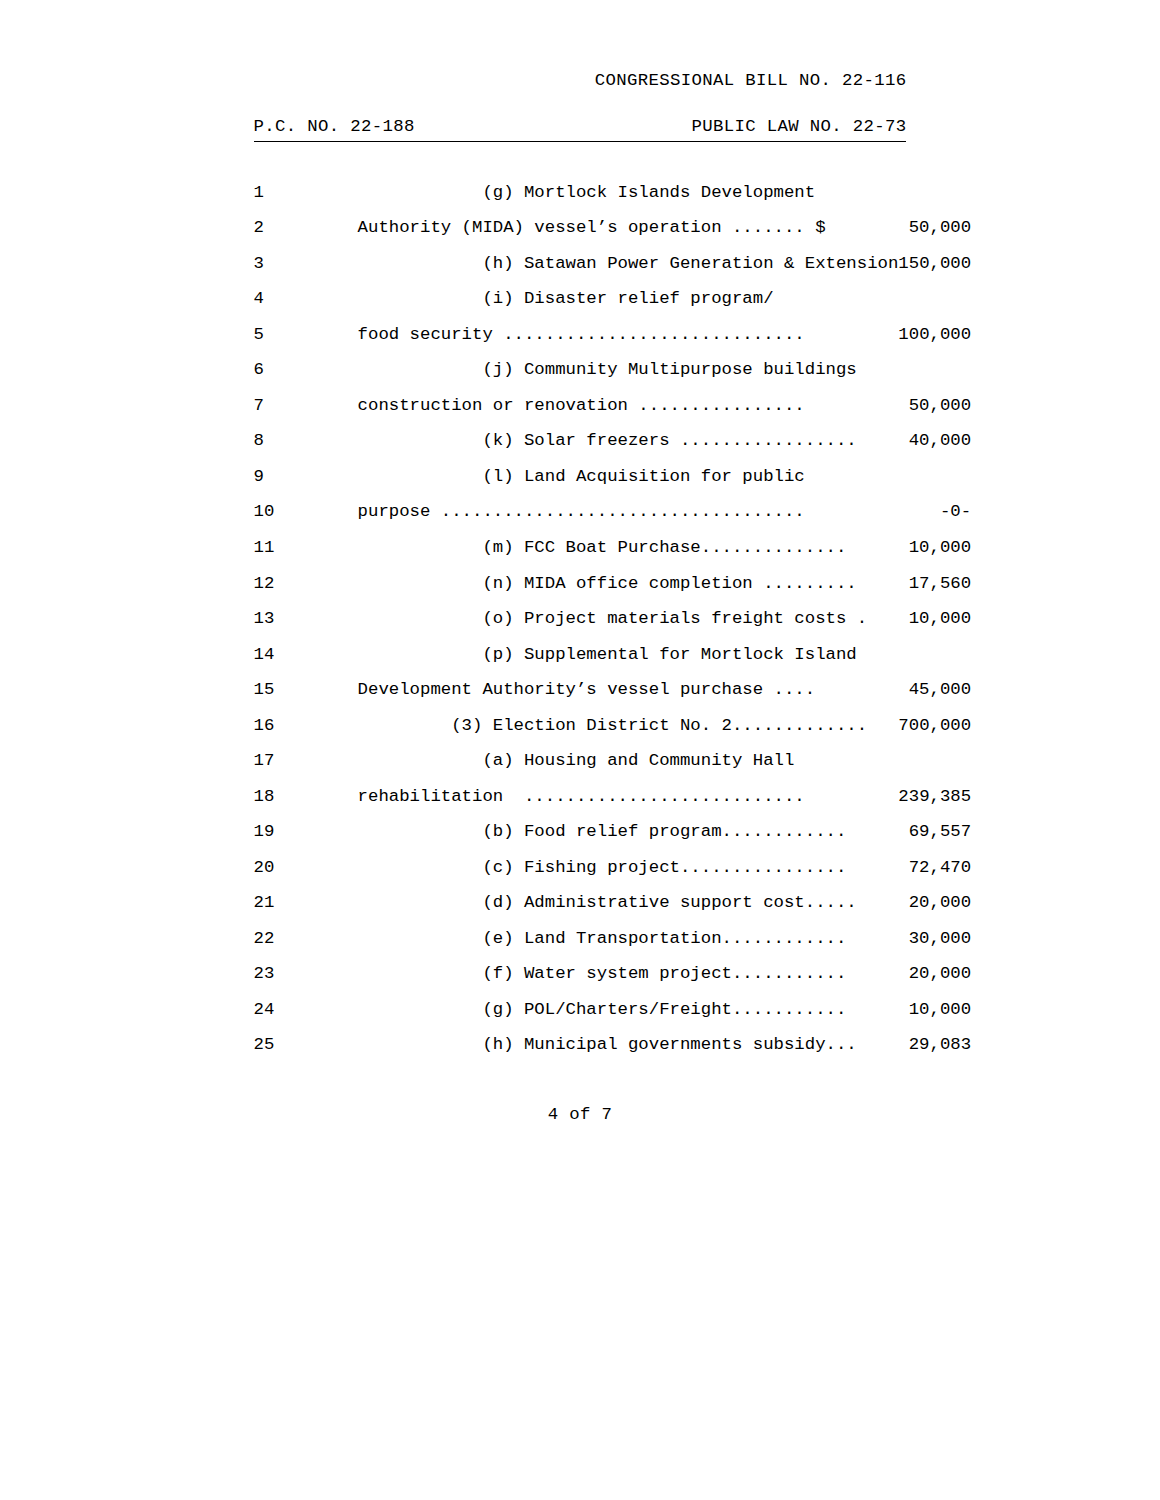CONGRESSIONAL BILL NO. 22-116
P.C. NO. 22-188 PUBLIC LAW NO. 22-73
| 1 | (g) Mortlock Islands Development | |
| 2 | Authority (MIDA) vessel’s operation ....... $ | 50,000 |
| 3 | (h) Satawan Power Generation & Extension | 150,000 |
| 4 | (i) Disaster relief program/ | |
| 5 | food security ............................. | 100,000 |
| 6 | (j) Community Multipurpose buildings | |
| 7 | construction or renovation ................ | 50,000 |
| 8 | (k) Solar freezers ................. | 40,000 |
| 9 | (l) Land Acquisition for public | |
| 10 | purpose ................................... | -0- |
| 11 | (m) FCC Boat Purchase.............. | 10,000 |
| 12 | (n) MIDA office completion ......... | 17,560 |
| 13 | (o) Project materials freight costs . | 10,000 |
| 14 | (p) Supplemental for Mortlock Island | |
| 15 | Development Authority’s vessel purchase .... | 45,000 |
| 16 | (3) Election District No. 2............. | 700,000 |
| 17 | (a) Housing and Community Hall | |
| 18 | rehabilitation ........................... | 239,385 |
| 19 | (b) Food relief program............ | 69,557 |
| 20 | (c) Fishing project................ | 72,470 |
| 21 | (d) Administrative support cost..... | 20,000 |
| 22 | (e) Land Transportation............ | 30,000 |
| 23 | (f) Water system project........... | 20,000 |
| 24 | (g) POL/Charters/Freight........... | 10,000 |
| 25 | (h) Municipal governments subsidy... | 29,083 |
4 of 7